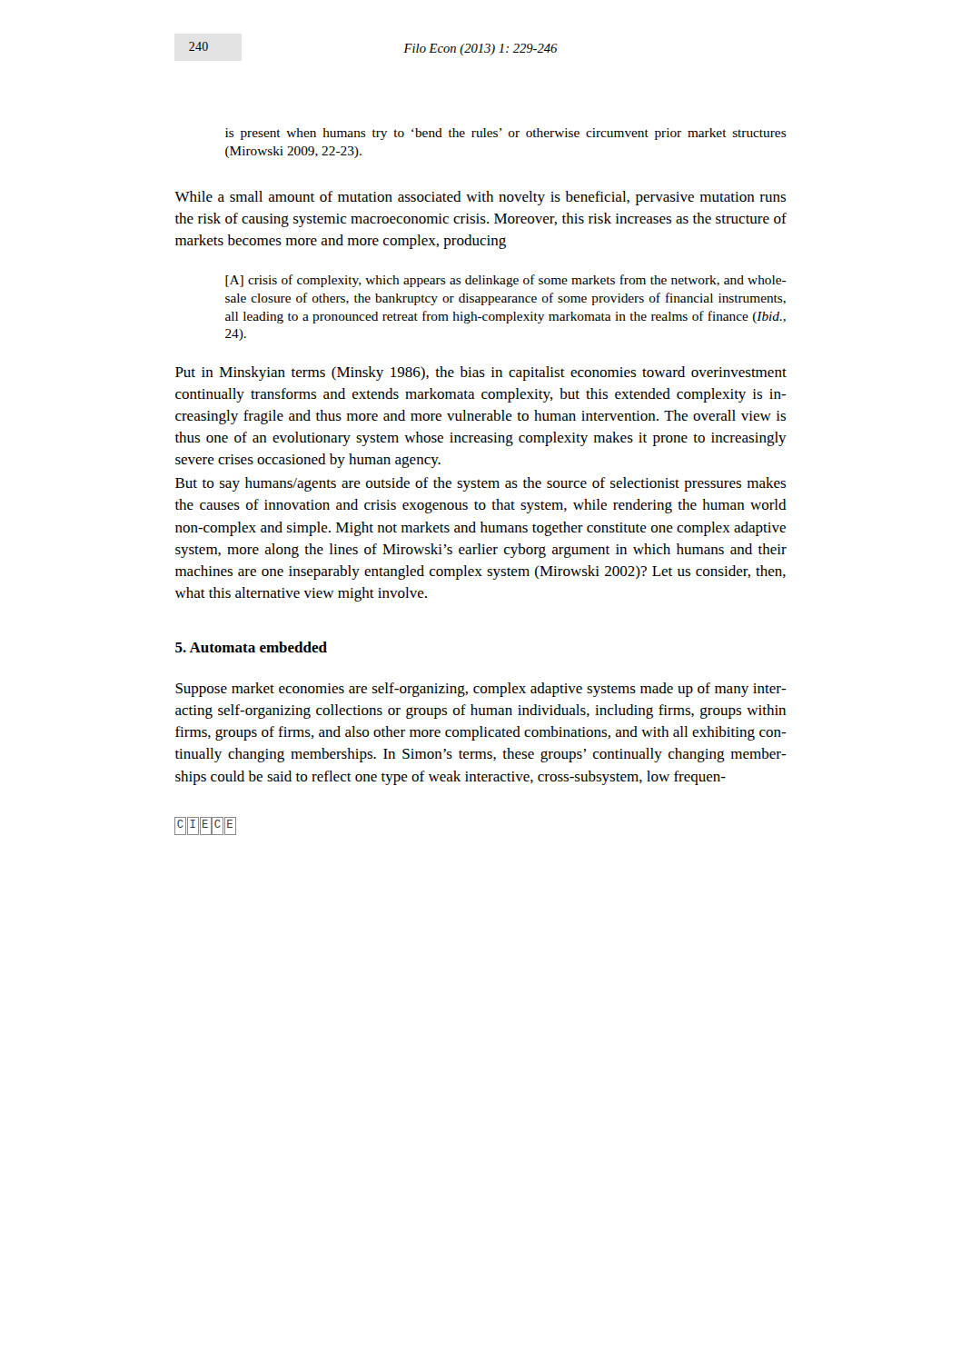240
Filo Econ (2013) 1: 229-246
is present when humans try to ‘bend the rules’ or otherwise circumvent prior market structures (Mirowski 2009, 22-23).
While a small amount of mutation associated with novelty is beneficial, pervasive mutation runs the risk of causing systemic macroeconomic crisis. Moreover, this risk increases as the structure of markets becomes more and more complex, producing
[A] crisis of complexity, which appears as delinkage of some markets from the network, and wholesale closure of others, the bankruptcy or disappearance of some providers of financial instruments, all leading to a pronounced retreat from high-complexity markomata in the realms of finance (Ibid., 24).
Put in Minskyian terms (Minsky 1986), the bias in capitalist economies toward overinvestment continually transforms and extends markomata complexity, but this extended complexity is increasingly fragile and thus more and more vulnerable to human intervention. The overall view is thus one of an evolutionary system whose increasing complexity makes it prone to increasingly severe crises occasioned by human agency.
But to say humans/agents are outside of the system as the source of selectionist pressures makes the causes of innovation and crisis exogenous to that system, while rendering the human world non-complex and simple. Might not markets and humans together constitute one complex adaptive system, more along the lines of Mirowski’s earlier cyborg argument in which humans and their machines are one inseparably entangled complex system (Mirowski 2002)? Let us consider, then, what this alternative view might involve.
5. Automata embedded
Suppose market economies are self-organizing, complex adaptive systems made up of many interacting self-organizing collections or groups of human individuals, including firms, groups within firms, groups of firms, and also other more complicated combinations, and with all exhibiting continually changing memberships. In Simon’s terms, these groups’ continually changing memberships could be said to reflect one type of weak interactive, cross-subsystem, low frequen-
CIECE